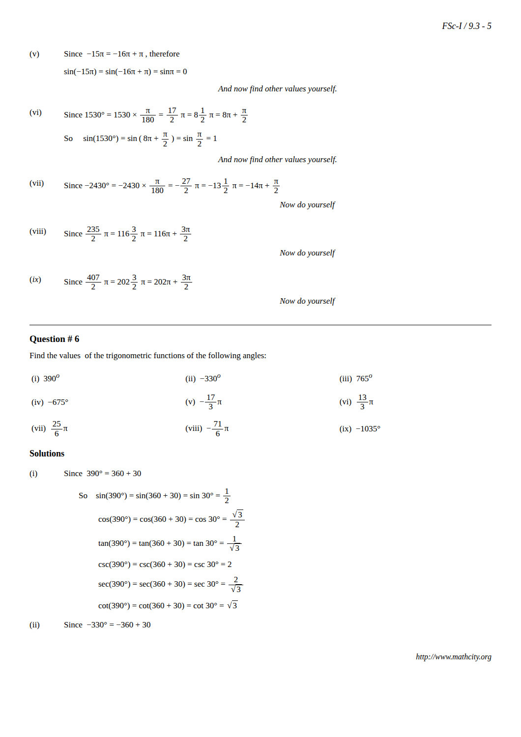FSc-I / 9.3 - 5
(v)
Since −15π = −16π + π , therefore
sin(−15π) = sin(−16π + π) = sinπ = 0
And now find other values yourself.
(vi)
Since 1530° = 1530 × π 180 = 172 π = 812 π = 8π + π 2
So sin(1530°) = sin ( 8π + π 2 ) = sin π 2 = 1
And now find other values yourself.
(vii)
Since −2430° = −2430 × π 180 = −272 π = −1312 π = −14π + π 2
Now do yourself
(viii)
Since 2352 π = 11632 π = 116π + 3π 2
Now do yourself
(ix)
Since 4072 π = 20232 π = 202π + 3π 2
Now do yourself
Question # 6
Find the values of the trigonometric functions of the following angles:
| (i) 390 o | (ii) −330 o | (iii) 765 o |
| (iv) −675° | (v) − 17 3 π | (vi) 13 3 π |
| (vii) 25 6 π | (viii) − 71 6 π | (ix) −1035° |
Solutions
(i)
Since 390° = 360 + 30
So sin(390°) = sin(360 + 30) = sin 30° = 12
cos(390°) = cos(360 + 30) = cos 30° = 32
tan(390°) = tan(360 + 30) = tan 30° = 13
csc(390°) = csc(360 + 30) = csc 30° = 2
sec(390°) = sec(360 + 30) = sec 30° = 23
cot(390°) = cot(360 + 30) = cot 30° = 3
(ii)
Since −330° = −360 + 30
http://www.mathcity.org